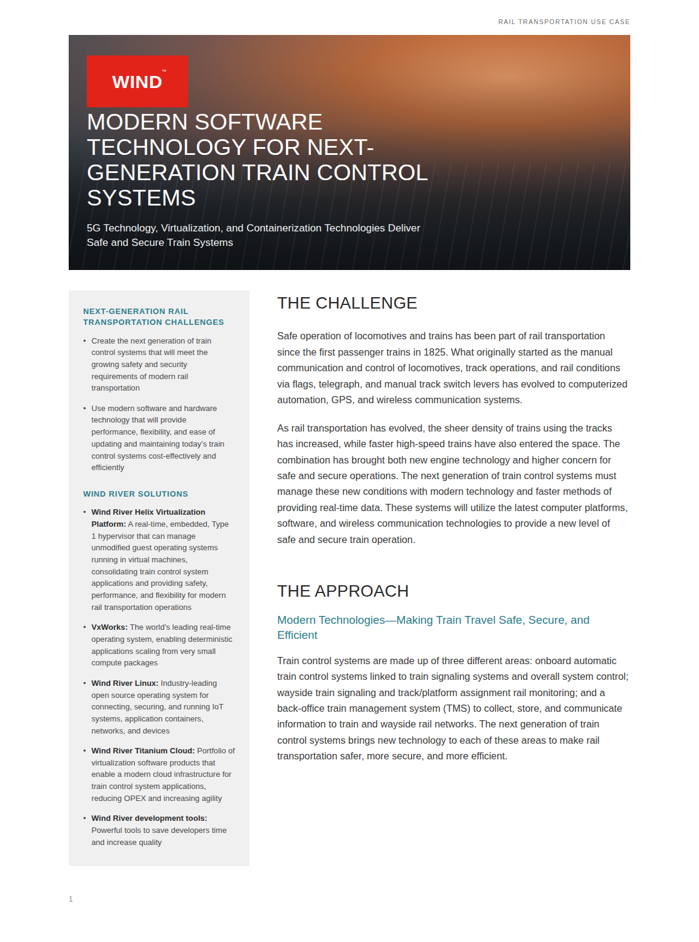Rail Transportation Use Case
WIND™
Modern Software Technology for Next-Generation Train Control Systems
5G Technology, Virtualization, and Containerization Technologies Deliver Safe and Secure Train Systems
Next-Generation Rail Transportation Challenges
Create the next generation of train control systems that will meet the growing safety and security requirements of modern rail transportation
Use modern software and hardware technology that will provide performance, flexibility, and ease of updating and maintaining today’s train control systems cost-effectively and efficiently
Wind River Solutions
Wind River Helix Virtualization Platform: A real-time, embedded, Type 1 hypervisor that can manage unmodified guest operating systems running in virtual machines, consolidating train control system applications and providing safety, performance, and flexibility for modern rail transportation operations
VxWorks: The world’s leading real-time operating system, enabling deterministic applications scaling from very small compute packages
Wind River Linux: Industry-leading open source operating system for connecting, securing, and running IoT systems, application containers, networks, and devices
Wind River Titanium Cloud: Portfolio of virtualization software products that enable a modern cloud infrastructure for train control system applications, reducing OPEX and increasing agility
Wind River development tools: Powerful tools to save developers time and increase quality
The Challenge
Safe operation of locomotives and trains has been part of rail transportation since the first passenger trains in 1825. What originally started as the manual communication and control of locomotives, track operations, and rail conditions via flags, telegraph, and manual track switch levers has evolved to computerized automation, GPS, and wireless communication systems.
As rail transportation has evolved, the sheer density of trains using the tracks has increased, while faster high-speed trains have also entered the space. The combination has brought both new engine technology and higher concern for safe and secure operations. The next generation of train control systems must manage these new conditions with modern technology and faster methods of providing real-time data. These systems will utilize the latest computer platforms, software, and wireless communication technologies to provide a new level of safe and secure train operation.
The Approach
Modern Technologies—Making Train Travel Safe, Secure, and Efficient
Train control systems are made up of three different areas: onboard automatic train control systems linked to train signaling systems and overall system control; wayside train signaling and track/platform assignment rail monitoring; and a back-office train management system (TMS) to collect, store, and communicate information to train and wayside rail networks. The next generation of train control systems brings new technology to each of these areas to make rail transportation safer, more secure, and more efficient.
1